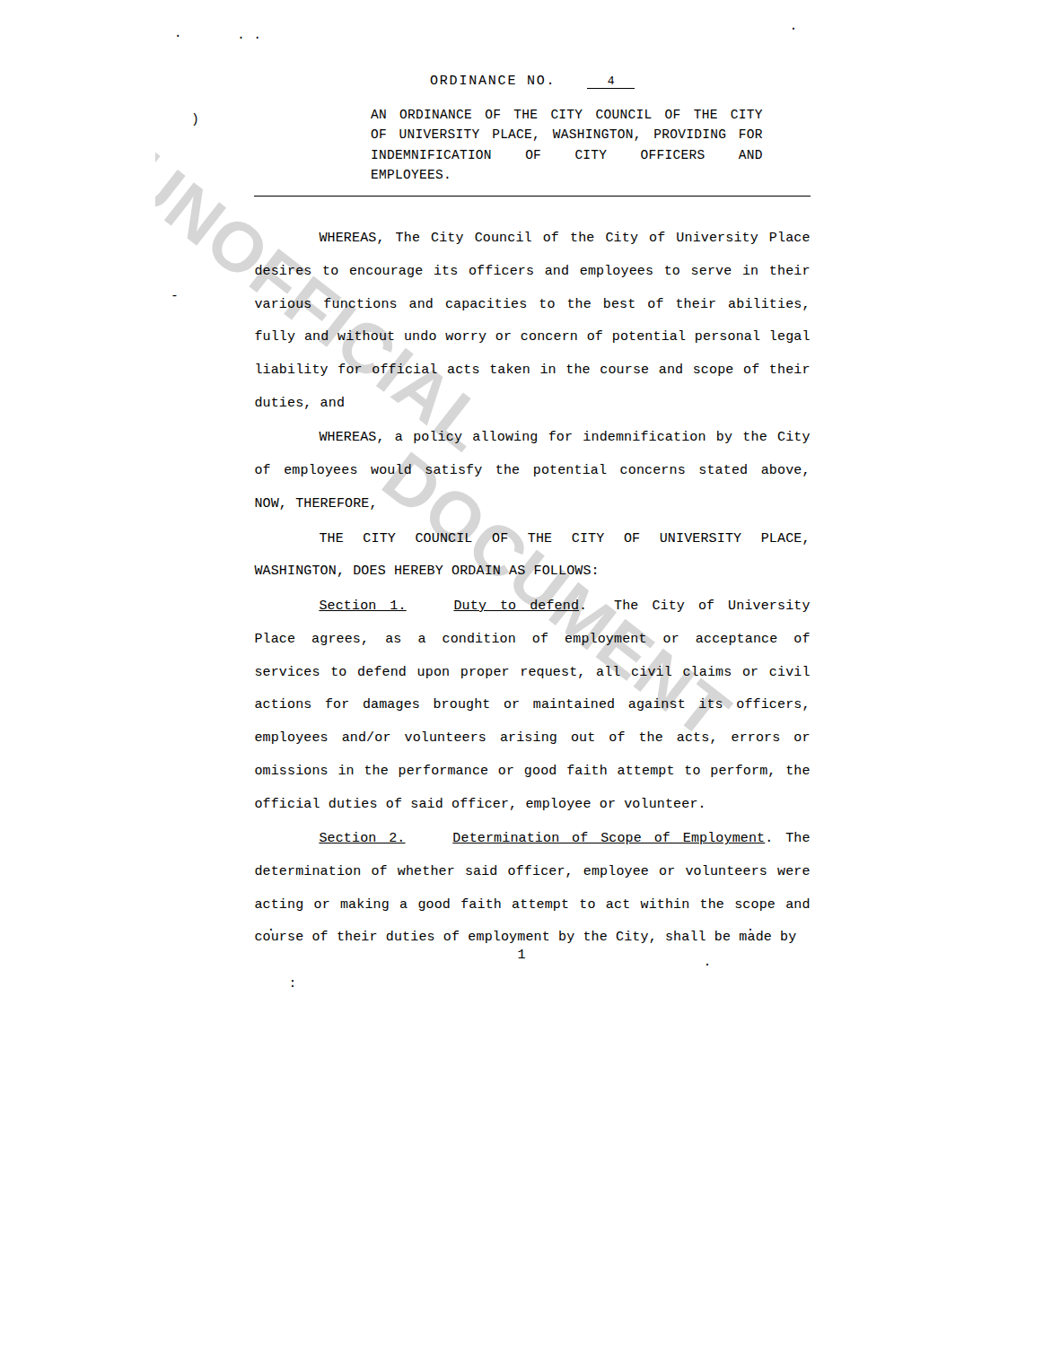.
. .
)
-
:
.
.
.
.
UNOFFICIAL DOCUMENT
ORDINANCE NO. 4
AN ORDINANCE OF THE CITY COUNCIL OF THE CITY
OF UNIVERSITY PLACE, WASHINGTON, PROVIDING FOR
INDEMNIFICATION OF CITY OFFICERS AND
EMPLOYEES.
WHEREAS, The City Council of the City of University Place desires to encourage its officers and employees to serve in their various functions and capacities to the best of their abilities, fully and without undo worry or concern of potential personal legal liability for official acts taken in the course and scope of their duties, and
WHEREAS, a policy allowing for indemnification by the City of employees would satisfy the potential concerns stated above, NOW, THEREFORE,
THE CITY COUNCIL OF THE CITY OF UNIVERSITY PLACE, WASHINGTON, DOES HEREBY ORDAIN AS FOLLOWS:
Section 1. Duty to defend. The City of University Place agrees, as a condition of employment or acceptance of services to defend upon proper request, all civil claims or civil actions for damages brought or maintained against its officers, employees and/or volunteers arising out of the acts, errors or omissions in the performance or good faith attempt to perform, the official duties of said officer, employee or volunteer.
Section 2. Determination of Scope of Employment. The determination of whether said officer, employee or volunteers were acting or making a good faith attempt to act within the scope and course of their duties of employment by the City, shall be made by
1